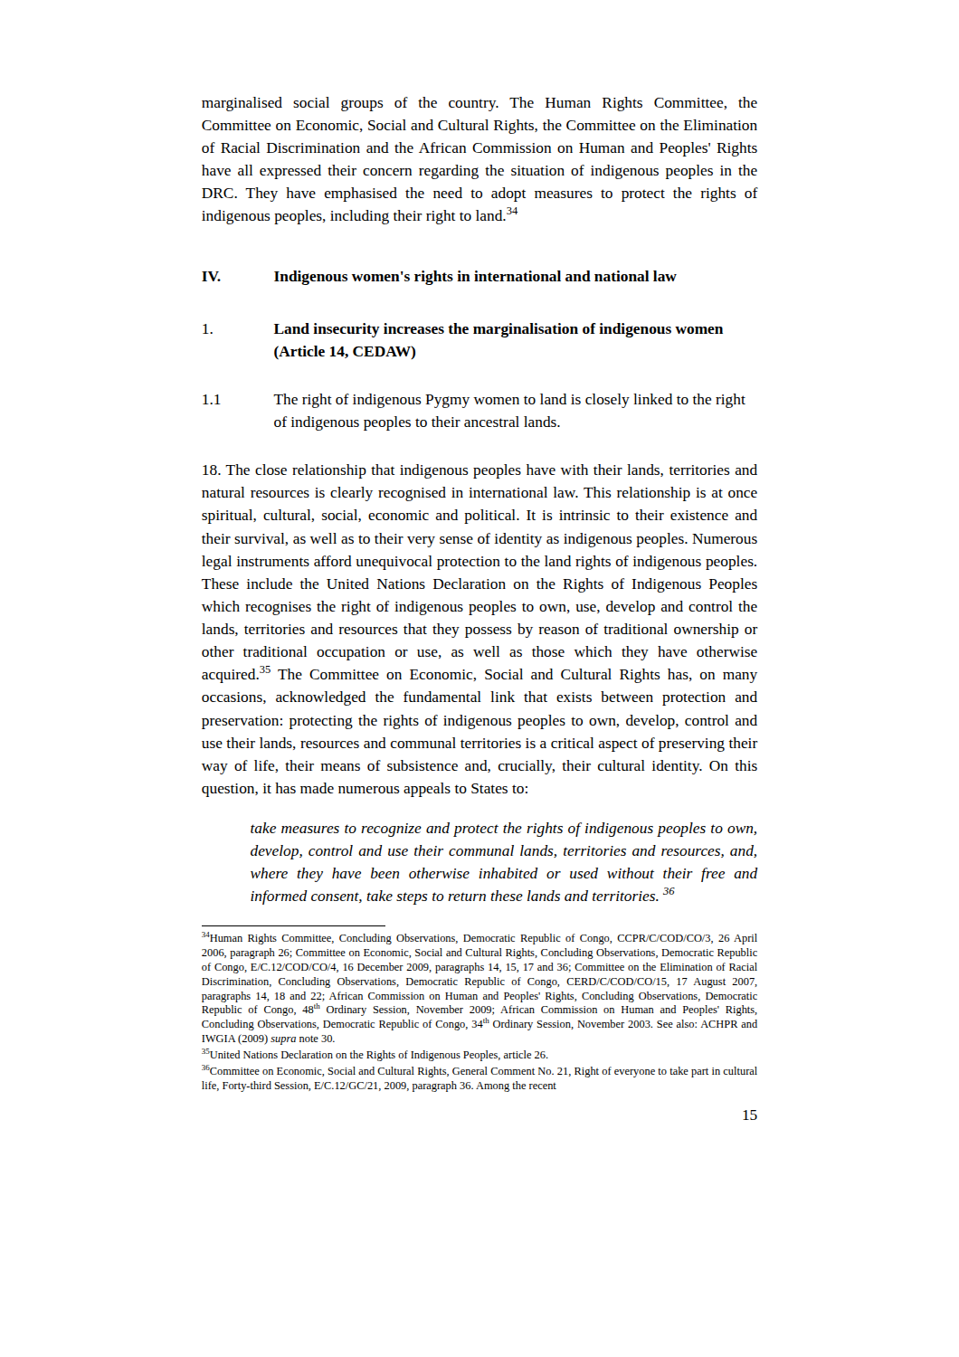marginalised social groups of the country. The Human Rights Committee, the Committee on Economic, Social and Cultural Rights, the Committee on the Elimination of Racial Discrimination and the African Commission on Human and Peoples' Rights have all expressed their concern regarding the situation of indigenous peoples in the DRC. They have emphasised the need to adopt measures to protect the rights of indigenous peoples, including their right to land.34
IV. Indigenous women's rights in international and national law
1. Land insecurity increases the marginalisation of indigenous women (Article 14, CEDAW)
1.1 The right of indigenous Pygmy women to land is closely linked to the right of indigenous peoples to their ancestral lands.
18. The close relationship that indigenous peoples have with their lands, territories and natural resources is clearly recognised in international law. This relationship is at once spiritual, cultural, social, economic and political. It is intrinsic to their existence and their survival, as well as to their very sense of identity as indigenous peoples. Numerous legal instruments afford unequivocal protection to the land rights of indigenous peoples. These include the United Nations Declaration on the Rights of Indigenous Peoples which recognises the right of indigenous peoples to own, use, develop and control the lands, territories and resources that they possess by reason of traditional ownership or other traditional occupation or use, as well as those which they have otherwise acquired.35 The Committee on Economic, Social and Cultural Rights has, on many occasions, acknowledged the fundamental link that exists between protection and preservation: protecting the rights of indigenous peoples to own, develop, control and use their lands, resources and communal territories is a critical aspect of preserving their way of life, their means of subsistence and, crucially, their cultural identity. On this question, it has made numerous appeals to States to:
take measures to recognize and protect the rights of indigenous peoples to own, develop, control and use their communal lands, territories and resources, and, where they have been otherwise inhabited or used without their free and informed consent, take steps to return these lands and territories. 36
34Human Rights Committee, Concluding Observations, Democratic Republic of Congo, CCPR/C/COD/CO/3, 26 April 2006, paragraph 26; Committee on Economic, Social and Cultural Rights, Concluding Observations, Democratic Republic of Congo, E/C.12/COD/CO/4, 16 December 2009, paragraphs 14, 15, 17 and 36; Committee on the Elimination of Racial Discrimination, Concluding Observations, Democratic Republic of Congo, CERD/C/COD/CO/15, 17 August 2007, paragraphs 14, 18 and 22; African Commission on Human and Peoples' Rights, Concluding Observations, Democratic Republic of Congo, 48th Ordinary Session, November 2009; African Commission on Human and Peoples' Rights, Concluding Observations, Democratic Republic of Congo, 34th Ordinary Session, November 2003. See also: ACHPR and IWGIA (2009) supra note 30.
35United Nations Declaration on the Rights of Indigenous Peoples, article 26.
36Committee on Economic, Social and Cultural Rights, General Comment No. 21, Right of everyone to take part in cultural life, Forty-third Session, E/C.12/GC/21, 2009, paragraph 36. Among the recent
15